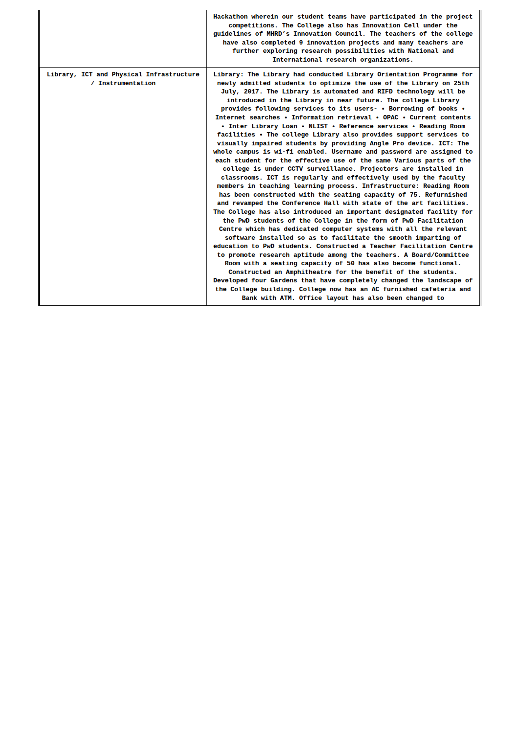| | Hackathon wherein our student teams have participated in the project competitions. The College also has Innovation Cell under the guidelines of MHRD’s Innovation Council. The teachers of the college have also completed 9 innovation projects and many teachers are further exploring research possibilities with National and International research organizations. |
| Library, ICT and Physical Infrastructure / Instrumentation | Library: The Library had conducted Library Orientation Programme for newly admitted students to optimize the use of the Library on 25th July, 2017. The Library is automated and RIFD technology will be introduced in the Library in near future. The college Library provides following services to its users- • Borrowing of books • Internet searches • Information retrieval • OPAC • Current contents • Inter Library Loan • NLIST • Reference services • Reading Room facilities • The college Library also provides support services to visually impaired students by providing Angle Pro device. ICT: The whole campus is wi-fi enabled. Username and password are assigned to each student for the effective use of the same Various parts of the college is under CCTV surveillance. Projectors are installed in classrooms. ICT is regularly and effectively used by the faculty members in teaching learning process. Infrastructure: Reading Room has been constructed with the seating capacity of 75. Refurnished and revamped the Conference Hall with state of the art facilities. The College has also introduced an important designated facility for the PwD students of the College in the form of PwD Facilitation Centre which has dedicated computer systems with all the relevant software installed so as to facilitate the smooth imparting of education to PwD students. Constructed a Teacher Facilitation Centre to promote research aptitude among the teachers. A Board/Committee Room with a seating capacity of 50 has also become functional. Constructed an Amphitheatre for the benefit of the students. Developed four Gardens that have completely changed the landscape of the College building. College now has an AC furnished cafeteria and Bank with ATM. Office layout has also been changed to |